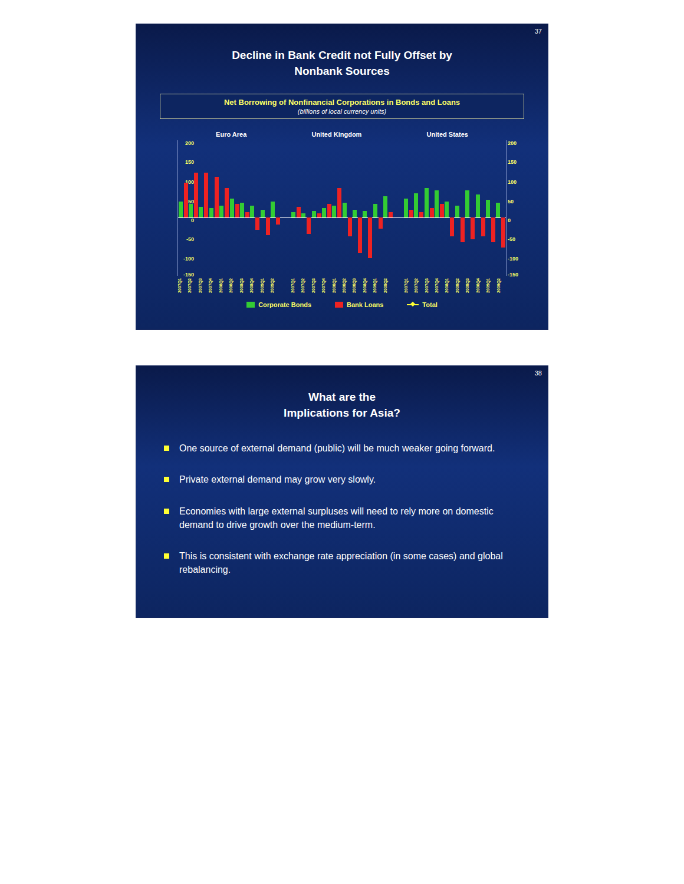37
Decline in Bank Credit not Fully Offset by
Nonbank Sources
Net Borrowing of Nonfinancial Corporations in Bonds and Loans
(billions of local currency units)
Euro Area United Kingdom United States
200 150 100 50 0 -50 -100 -150
200 150 100 50 0 -50 -100 -150
2007Q1
2007Q2
2007Q3
2007Q4
2008Q1
2008Q2
2008Q3
2008Q4
2009Q1
2009Q2
2007Q1
2007Q2
2007Q3
2007Q4
2008Q1
2008Q2
2008Q3
2008Q4
2009Q1
2009Q2
2007Q1
2007Q2
2007Q3
2007Q4
2008Q1
2008Q2
2008Q3
2008Q4
2009Q1
2009Q2
Corporate Bonds
Bank Loans
Total
38
What are the
Implications for Asia?
One source of external demand (public) will be much weaker going forward.
Private external demand may grow very slowly.
Economies with large external surpluses will need to rely more on domestic demand to drive growth over the medium-term.
This is consistent with exchange rate appreciation (in some cases) and global rebalancing.